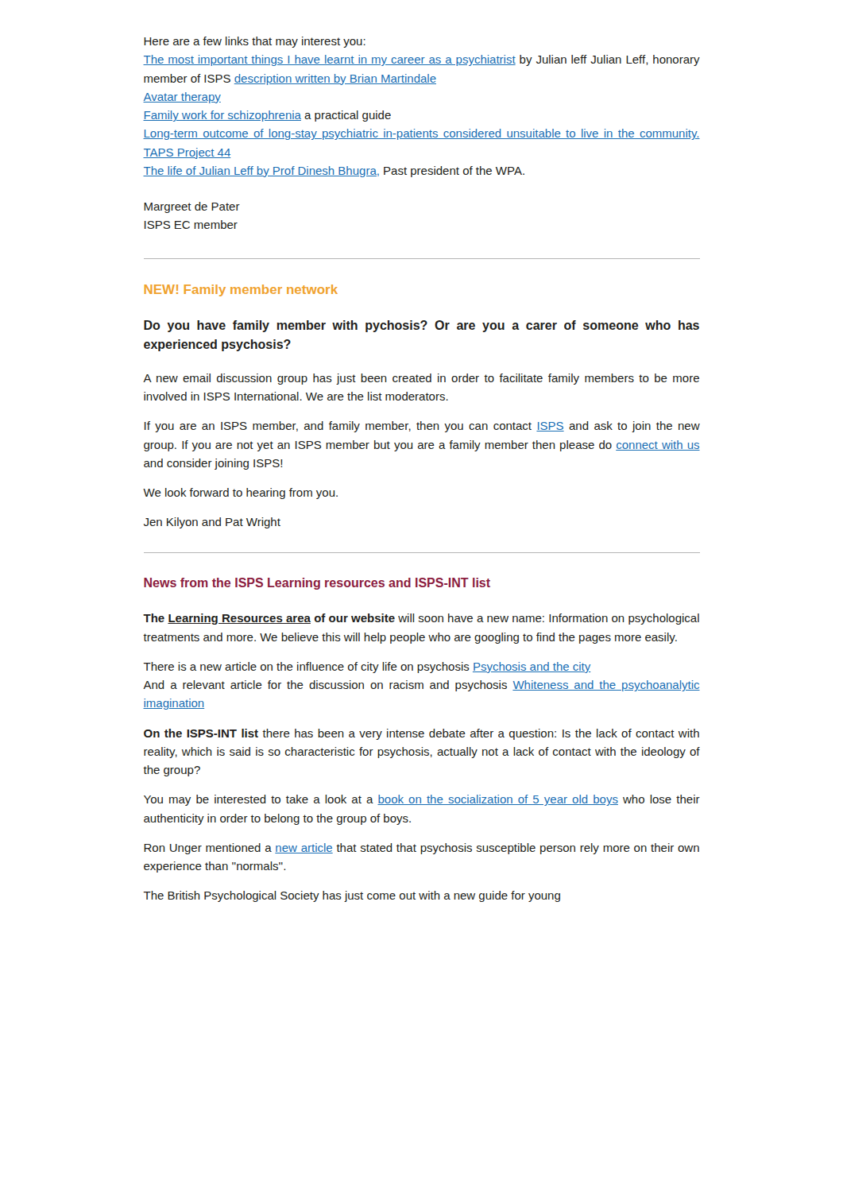Here are a few links that may interest you:
The most important things I have learnt in my career as a psychiatrist by Julian leff Julian Leff, honorary member of ISPS description written by Brian Martindale
Avatar therapy
Family work for schizophrenia a practical guide
Long-term outcome of long-stay psychiatric in-patients considered unsuitable to live in the community. TAPS Project 44
The life of Julian Leff by Prof Dinesh Bhugra, Past president of the WPA.
Margreet de Pater
ISPS EC member
NEW! Family member network
Do you have family member with pychosis? Or are you a carer of someone who has experienced psychosis?
A new email discussion group has just been created in order to facilitate family members to be more involved in ISPS International. We are the list moderators.
If you are an ISPS member, and family member, then you can contact ISPS and ask to join the new group. If you are not yet an ISPS member but you are a family member then please do connect with us and consider joining ISPS!
We look forward to hearing from you.
Jen Kilyon and Pat Wright
News from the ISPS Learning resources and ISPS-INT list
The Learning Resources area of our website will soon have a new name: Information on psychological treatments and more. We believe this will help people who are googling to find the pages more easily.
There is a new article on the influence of city life on psychosis Psychosis and the city
And a relevant article for the discussion on racism and psychosis Whiteness and the psychoanalytic imagination
On the ISPS-INT list there has been a very intense debate after a question: Is the lack of contact with reality, which is said is so characteristic for psychosis, actually not a lack of contact with the ideology of the group?
You may be interested to take a look at a book on the socialization of 5 year old boys who lose their authenticity in order to belong to the group of boys.
Ron Unger mentioned a new article that stated that psychosis susceptible person rely more on their own experience than ''normals''.
The British Psychological Society has just come out with a new guide for young